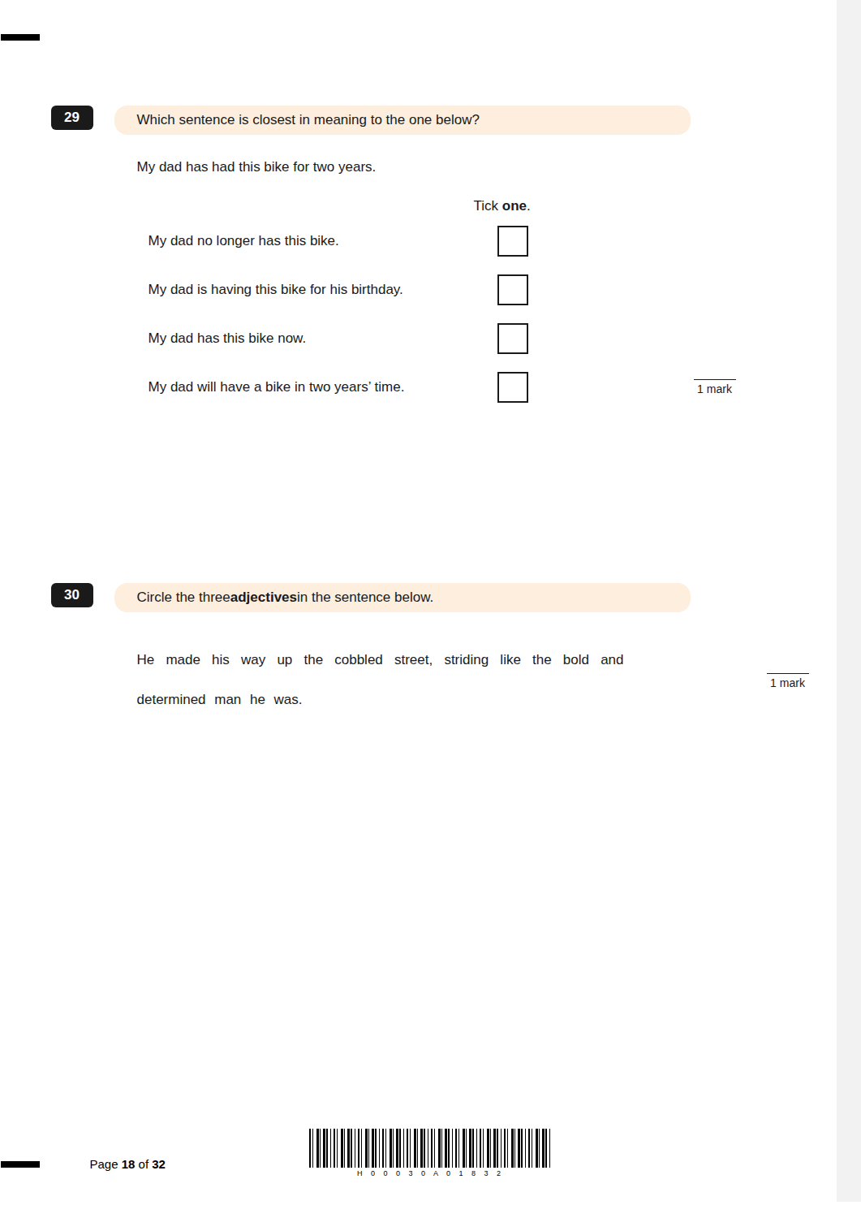29
Which sentence is closest in meaning to the one below?
My dad has had this bike for two years.
Tick one.
My dad no longer has this bike.
My dad is having this bike for his birthday.
My dad has this bike now.
My dad will have a bike in two years’ time.
1 mark
30
Circle the three adjectives in the sentence below.
He made his way up the cobbled street, striding like the bold and determined man he was.
1 mark
Page 18 of 32
H 0 0 0 3 0 A 0 1 8 3 2